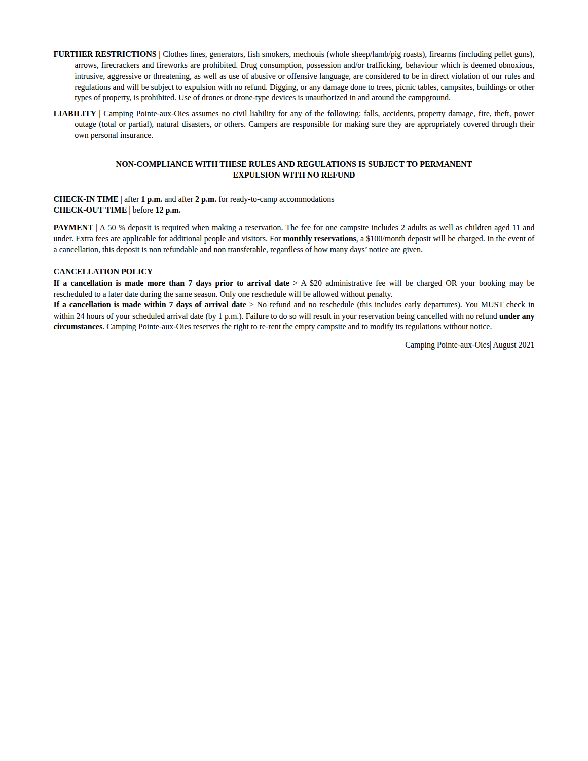FURTHER RESTRICTIONS | Clothes lines, generators, fish smokers, mechouis (whole sheep/lamb/pig roasts), firearms (including pellet guns), arrows, firecrackers and fireworks are prohibited. Drug consumption, possession and/or trafficking, behaviour which is deemed obnoxious, intrusive, aggressive or threatening, as well as use of abusive or offensive language, are considered to be in direct violation of our rules and regulations and will be subject to expulsion with no refund. Digging, or any damage done to trees, picnic tables, campsites, buildings or other types of property, is prohibited. Use of drones or drone-type devices is unauthorized in and around the campground.
LIABILITY | Camping Pointe-aux-Oies assumes no civil liability for any of the following: falls, accidents, property damage, fire, theft, power outage (total or partial), natural disasters, or others. Campers are responsible for making sure they are appropriately covered through their own personal insurance.
Non-compliance with these rules and regulations is subject to permanent expulsion with no refund
CHECK-IN TIME | after 1 p.m. and after 2 p.m. for ready-to-camp accommodations
CHECK-OUT TIME | before 12 p.m.
PAYMENT | A 50 % deposit is required when making a reservation. The fee for one campsite includes 2 adults as well as children aged 11 and under. Extra fees are applicable for additional people and visitors. For monthly reservations, a $100/month deposit will be charged. In the event of a cancellation, this deposit is non refundable and non transferable, regardless of how many days’ notice are given.
CANCELLATION POLICY
If a cancellation is made more than 7 days prior to arrival date > A $20 administrative fee will be charged OR your booking may be rescheduled to a later date during the same season. Only one reschedule will be allowed without penalty.
If a cancellation is made within 7 days of arrival date > No refund and no reschedule (this includes early departures). You MUST check in within 24 hours of your scheduled arrival date (by 1 p.m.). Failure to do so will result in your reservation being cancelled with no refund under any circumstances. Camping Pointe-aux-Oies reserves the right to re-rent the empty campsite and to modify its regulations without notice.
Camping Pointe-aux-Oies| August 2021